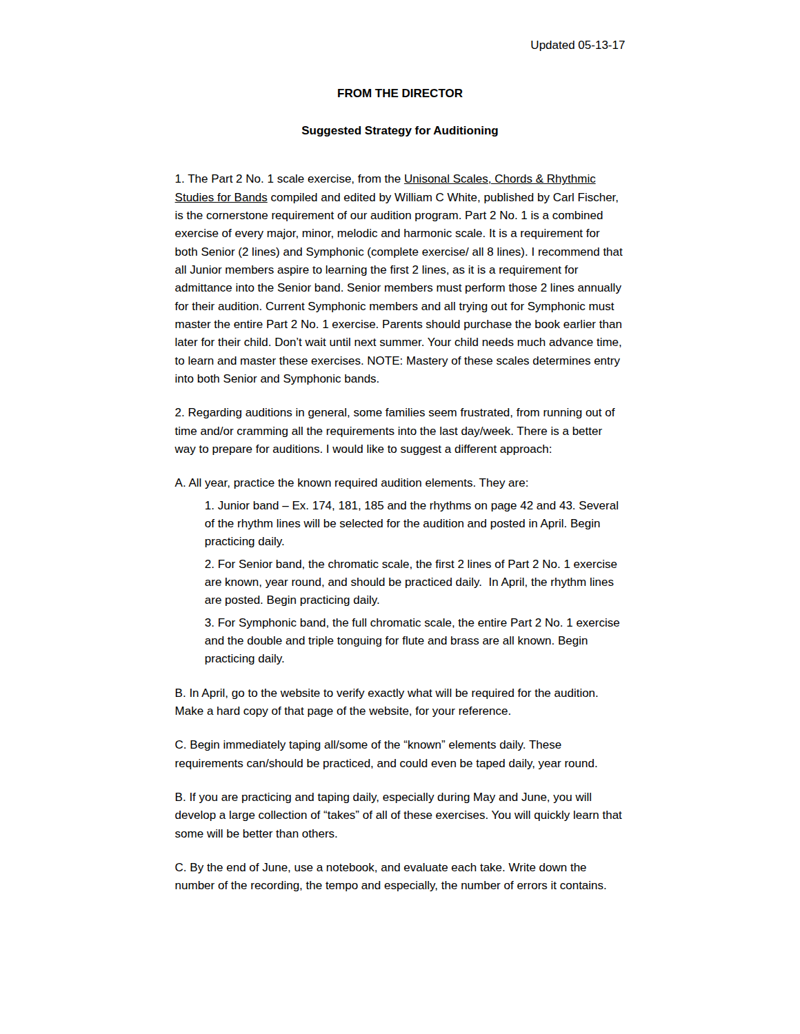Updated 05-13-17
FROM THE DIRECTOR
Suggested Strategy for Auditioning
1. The Part 2 No. 1 scale exercise, from the Unisonal Scales, Chords & Rhythmic Studies for Bands compiled and edited by William C White, published by Carl Fischer, is the cornerstone requirement of our audition program. Part 2 No. 1 is a combined exercise of every major, minor, melodic and harmonic scale. It is a requirement for both Senior (2 lines) and Symphonic (complete exercise/ all 8 lines). I recommend that all Junior members aspire to learning the first 2 lines, as it is a requirement for admittance into the Senior band. Senior members must perform those 2 lines annually for their audition. Current Symphonic members and all trying out for Symphonic must master the entire Part 2 No. 1 exercise. Parents should purchase the book earlier than later for their child. Don’t wait until next summer. Your child needs much advance time, to learn and master these exercises. NOTE: Mastery of these scales determines entry into both Senior and Symphonic bands.
2. Regarding auditions in general, some families seem frustrated, from running out of time and/or cramming all the requirements into the last day/week. There is a better way to prepare for auditions. I would like to suggest a different approach:
A. All year, practice the known required audition elements. They are:
1. Junior band – Ex. 174, 181, 185 and the rhythms on page 42 and 43. Several of the rhythm lines will be selected for the audition and posted in April. Begin practicing daily.
2. For Senior band, the chromatic scale, the first 2 lines of Part 2 No. 1 exercise are known, year round, and should be practiced daily. In April, the rhythm lines are posted. Begin practicing daily.
3. For Symphonic band, the full chromatic scale, the entire Part 2 No. 1 exercise and the double and triple tonguing for flute and brass are all known. Begin practicing daily.
B. In April, go to the website to verify exactly what will be required for the audition. Make a hard copy of that page of the website, for your reference.
C. Begin immediately taping all/some of the “known” elements daily. These requirements can/should be practiced, and could even be taped daily, year round.
B. If you are practicing and taping daily, especially during May and June, you will develop a large collection of “takes” of all of these exercises. You will quickly learn that some will be better than others.
C. By the end of June, use a notebook, and evaluate each take. Write down the number of the recording, the tempo and especially, the number of errors it contains.